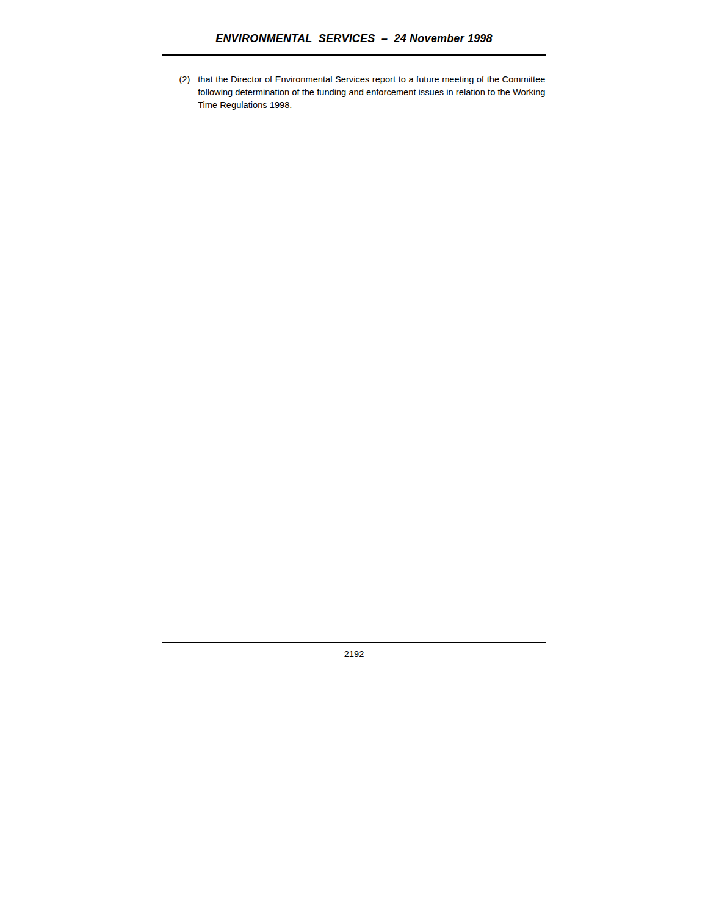ENVIRONMENTAL SERVICES – 24 November 1998
(2)
that the Director of Environmental Services report to a future meeting of the Committee following determination of the funding and enforcement issues in relation to the Working Time Regulations 1998.
2192